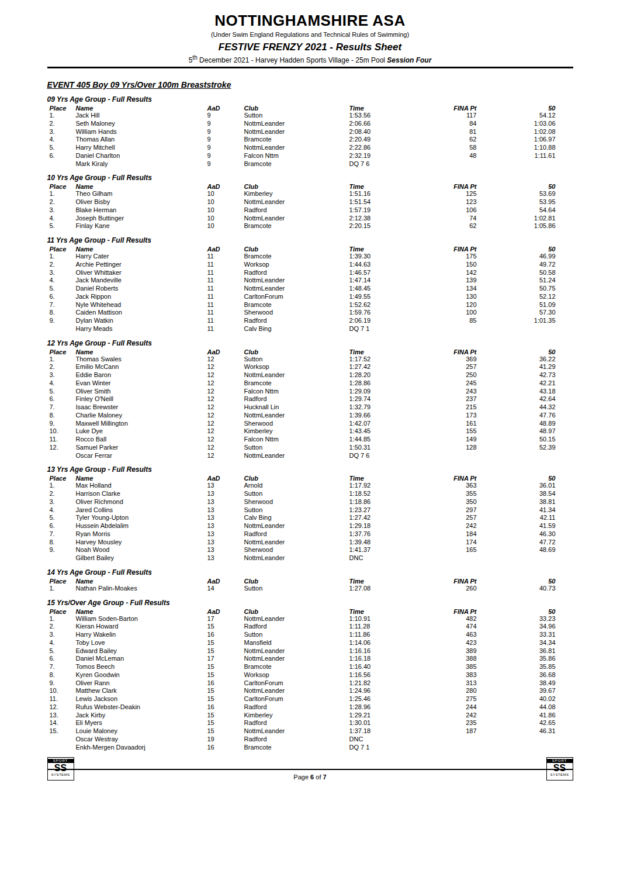NOTTINGHAMSHIRE ASA
(Under Swim England Regulations and Technical Rules of Swimming)
FESTIVE FRENZY 2021 - Results Sheet
5th December 2021 - Harvey Hadden Sports Village - 25m Pool Session Four
EVENT 405 Boy 09 Yrs/Over 100m Breaststroke
09 Yrs Age Group - Full Results
| Place | Name | AaD | Club | Time | FINA Pt | 50 |
| --- | --- | --- | --- | --- | --- | --- |
| 1. | Jack Hill | 9 | Sutton | 1:53.56 | 117 | 54.12 |
| 2. | Seth Maloney | 9 | NottmLeander | 2:06.66 | 84 | 1:03.06 |
| 3. | William Hands | 9 | NottmLeander | 2:08.40 | 81 | 1:02.08 |
| 4. | Thomas Allan | 9 | Bramcote | 2:20.49 | 62 | 1:06.97 |
| 5. | Harry Mitchell | 9 | NottmLeander | 2:22.86 | 58 | 1:10.88 |
| 6. | Daniel Charlton | 9 | Falcon Nttm | 2:32.19 | 48 | 1:11.61 |
| | Mark Kiraly | 9 | Bramcote | DQ 7 6 | | |
10 Yrs Age Group - Full Results
| Place | Name | AaD | Club | Time | FINA Pt | 50 |
| --- | --- | --- | --- | --- | --- | --- |
| 1. | Theo Gilham | 10 | Kimberley | 1:51.16 | 125 | 53.69 |
| 2. | Oliver Bisby | 10 | NottmLeander | 1:51.54 | 123 | 53.95 |
| 3. | Blake Herman | 10 | Radford | 1:57.19 | 106 | 54.64 |
| 4. | Joseph Buttinger | 10 | NottmLeander | 2:12.38 | 74 | 1:02.81 |
| 5. | Finlay Kane | 10 | Bramcote | 2:20.15 | 62 | 1:05.86 |
11 Yrs Age Group - Full Results
| Place | Name | AaD | Club | Time | FINA Pt | 50 |
| --- | --- | --- | --- | --- | --- | --- |
| 1. | Harry Cater | 11 | Bramcote | 1:39.30 | 175 | 46.99 |
| 2. | Archie Pettinger | 11 | Worksop | 1:44.63 | 150 | 49.72 |
| 3. | Oliver Whittaker | 11 | Radford | 1:46.57 | 142 | 50.58 |
| 4. | Jack Mandeville | 11 | NottmLeander | 1:47.14 | 139 | 51.24 |
| 5. | Daniel Roberts | 11 | NottmLeander | 1:48.45 | 134 | 50.75 |
| 6. | Jack Rippon | 11 | CarltonForum | 1:49.55 | 130 | 52.12 |
| 7. | Nyle Whitehead | 11 | Bramcote | 1:52.62 | 120 | 51.09 |
| 8. | Caiden Mattison | 11 | Sherwood | 1:59.76 | 100 | 57.30 |
| 9. | Dylan Watkin | 11 | Radford | 2:06.19 | 85 | 1:01.35 |
| | Harry Meads | 11 | Calv Bing | DQ 7 1 | | |
12 Yrs Age Group - Full Results
| Place | Name | AaD | Club | Time | FINA Pt | 50 |
| --- | --- | --- | --- | --- | --- | --- |
| 1. | Thomas Swales | 12 | Sutton | 1:17.52 | 369 | 36.22 |
| 2. | Emilio McCann | 12 | Worksop | 1:27.42 | 257 | 41.29 |
| 3. | Eddie Baron | 12 | NottmLeander | 1:28.20 | 250 | 42.73 |
| 4. | Evan Winter | 12 | Bramcote | 1:28.86 | 245 | 42.21 |
| 5. | Oliver Smith | 12 | Falcon Nttm | 1:29.09 | 243 | 43.18 |
| 6. | Finley O'Neill | 12 | Radford | 1:29.74 | 237 | 42.64 |
| 7. | Isaac Brewster | 12 | Hucknall Lin | 1:32.79 | 215 | 44.32 |
| 8. | Charlie Maloney | 12 | NottmLeander | 1:39.66 | 173 | 47.76 |
| 9. | Maxwell Millington | 12 | Sherwood | 1:42.07 | 161 | 48.89 |
| 10. | Luke Dye | 12 | Kimberley | 1:43.45 | 155 | 48.97 |
| 11. | Rocco Ball | 12 | Falcon Nttm | 1:44.85 | 149 | 50.15 |
| 12. | Samuel Parker | 12 | Sutton | 1:50.31 | 128 | 52.39 |
| | Oscar Ferrar | 12 | NottmLeander | DQ 7 6 | | |
13 Yrs Age Group - Full Results
| Place | Name | AaD | Club | Time | FINA Pt | 50 |
| --- | --- | --- | --- | --- | --- | --- |
| 1. | Max Holland | 13 | Arnold | 1:17.92 | 363 | 36.01 |
| 2. | Harrison Clarke | 13 | Sutton | 1:18.52 | 355 | 38.54 |
| 3. | Oliver Richmond | 13 | Sherwood | 1:18.86 | 350 | 38.81 |
| 4. | Jared Collins | 13 | Sutton | 1:23.27 | 297 | 41.34 |
| 5. | Tyler Young-Upton | 13 | Calv Bing | 1:27.42 | 257 | 42.11 |
| 6. | Hussein Abdelalim | 13 | NottmLeander | 1:29.18 | 242 | 41.59 |
| 7. | Ryan Morris | 13 | Radford | 1:37.76 | 184 | 46.30 |
| 8. | Harvey Mousley | 13 | NottmLeander | 1:39.48 | 174 | 47.72 |
| 9. | Noah Wood | 13 | Sherwood | 1:41.37 | 165 | 48.69 |
| | Gilbert Bailey | 13 | NottmLeander | DNC | | |
14 Yrs Age Group - Full Results
| Place | Name | AaD | Club | Time | FINA Pt | 50 |
| --- | --- | --- | --- | --- | --- | --- |
| 1. | Nathan Palin-Moakes | 14 | Sutton | 1:27.08 | 260 | 40.73 |
15 Yrs/Over Age Group - Full Results
| Place | Name | AaD | Club | Time | FINA Pt | 50 |
| --- | --- | --- | --- | --- | --- | --- |
| 1. | William Soden-Barton | 17 | NottmLeander | 1:10.91 | 482 | 33.23 |
| 2. | Kieran Howard | 15 | Radford | 1:11.28 | 474 | 34.96 |
| 3. | Harry Wakelin | 16 | Sutton | 1:11.86 | 463 | 33.31 |
| 4. | Toby Love | 15 | Mansfield | 1:14.06 | 423 | 34.34 |
| 5. | Edward Bailey | 15 | NottmLeander | 1:16.16 | 389 | 36.81 |
| 6. | Daniel McLeman | 17 | NottmLeander | 1:16.18 | 388 | 35.86 |
| 7. | Tomos Beech | 15 | Bramcote | 1:16.40 | 385 | 35.85 |
| 8. | Kyren Goodwin | 15 | Worksop | 1:16.56 | 383 | 36.68 |
| 9. | Oliver Rann | 16 | CarltonForum | 1:21.82 | 313 | 38.49 |
| 10. | Matthew Clark | 15 | NottmLeander | 1:24.96 | 280 | 39.67 |
| 11. | Lewis Jackson | 15 | CarltonForum | 1:25.46 | 275 | 40.02 |
| 12. | Rufus Webster-Deakin | 16 | Radford | 1:28.96 | 244 | 44.08 |
| 13. | Jack Kirby | 15 | Kimberley | 1:29.21 | 242 | 41.86 |
| 14. | Eli Myers | 15 | Radford | 1:30.01 | 235 | 42.65 |
| 15. | Louie Maloney | 15 | NottmLeander | 1:37.18 | 187 | 46.31 |
| | Oscar Westray | 19 | Radford | DNC | | |
| | Enkh-Mergen Davaadorj | 16 | Bramcote | DQ 7 1 | | |
SPORT SS SYSTEMS
Page 6 of 7
SPORT SS SYSTEMS